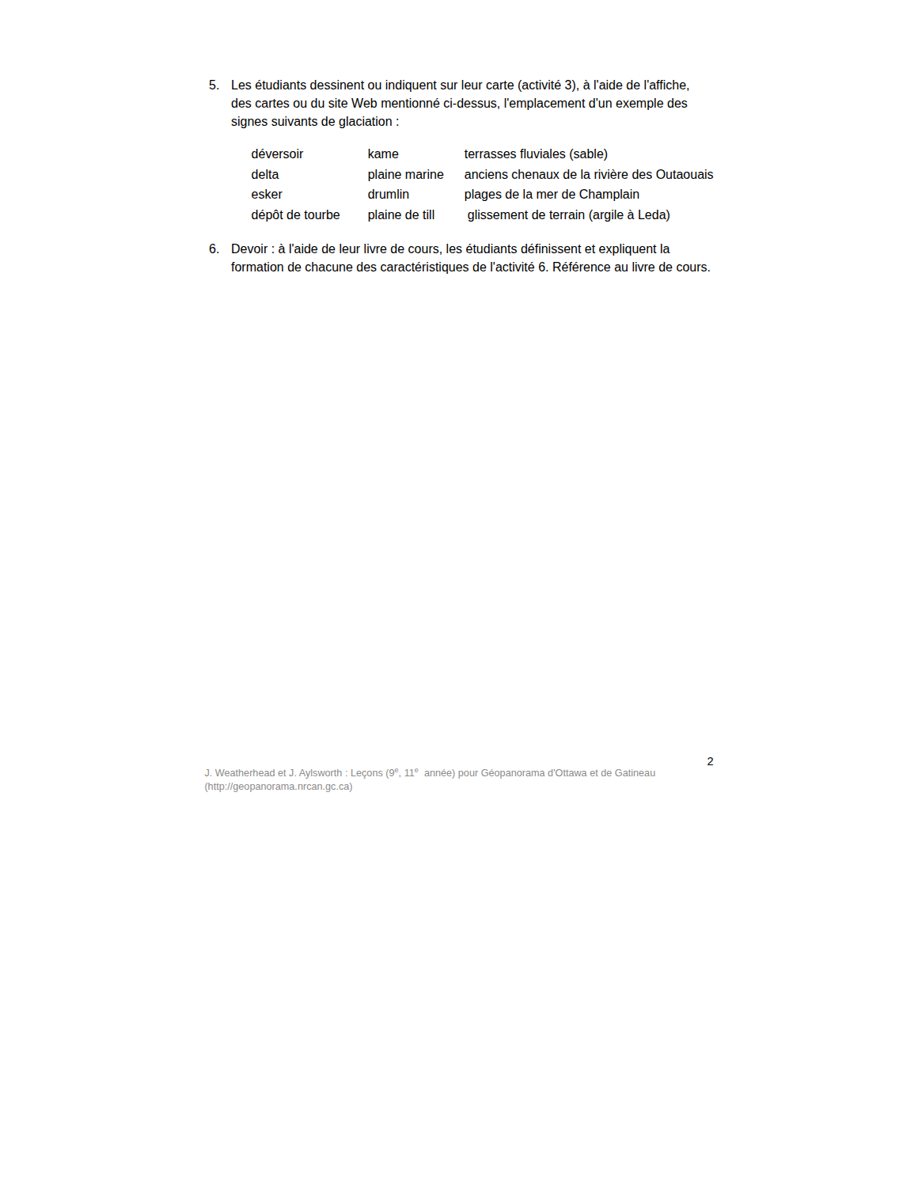5. Les étudiants dessinent ou indiquent sur leur carte (activité 3), à l'aide de l'affiche, des cartes ou du site Web mentionné ci-dessus, l'emplacement d'un exemple des signes suivants de glaciation :
| déversoir | kame | terrasses fluviales (sable) |
| delta | plaine marine | anciens chenaux de la rivière des Outaouais |
| esker | drumlin | plages de la mer de Champlain |
| dépôt de tourbe | plaine de till | glissement de terrain (argile à Leda) |
6. Devoir : à l'aide de leur livre de cours, les étudiants définissent et expliquent la formation de chacune des caractéristiques de l'activité 6. Référence au livre de cours.
J. Weatherhead et J. Aylsworth : Leçons (9e, 11e année) pour Géopanorama d'Ottawa et de Gatineau
(http://geopanorama.nrcan.gc.ca)
2